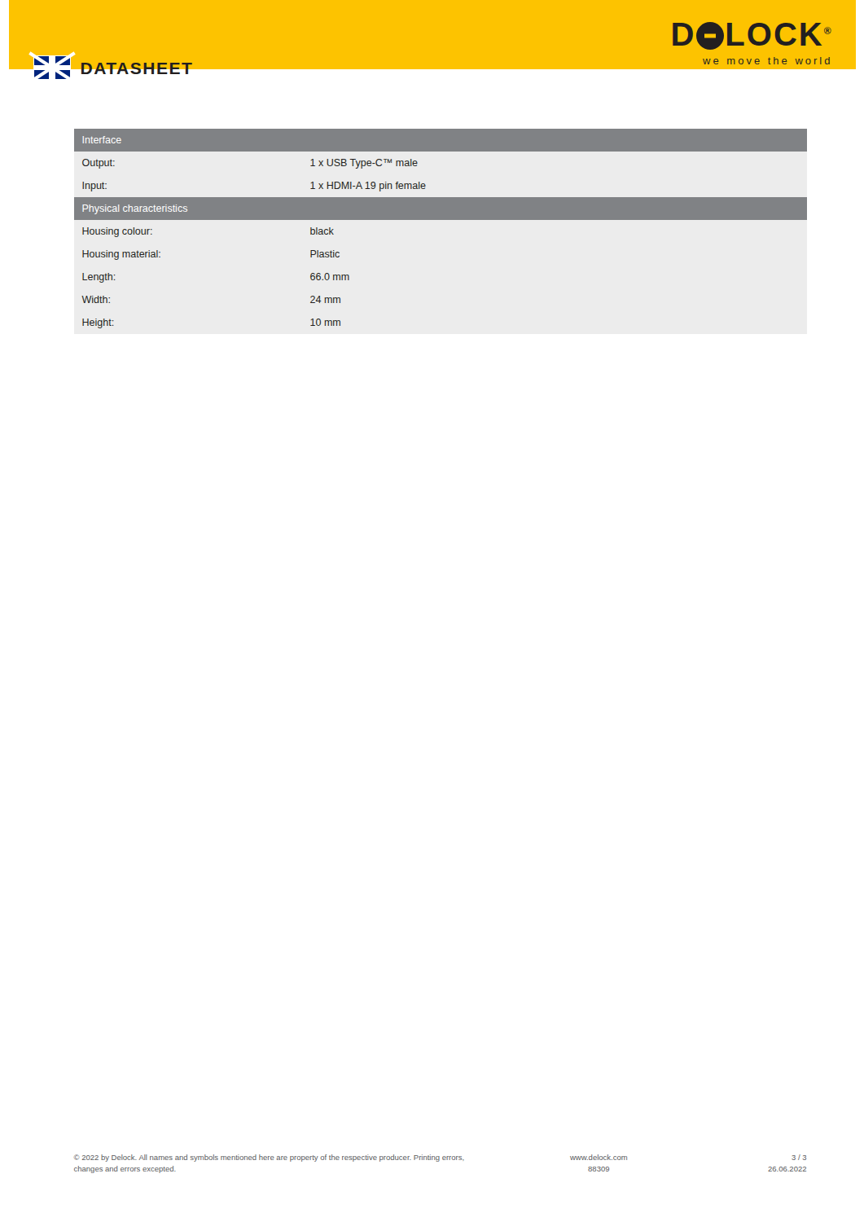DATASHEET
D LOCK®
we move the world
| Interface |
| Output: | 1 x USB Type-C™ male |
| Input: | 1 x HDMI-A 19 pin female |
| Physical characteristics |
| Housing colour: | black |
| Housing material: | Plastic |
| Length: | 66.0 mm |
| Width: | 24 mm |
| Height: | 10 mm |
© 2022 by Delock. All names and symbols mentioned here are property of the respective producer. Printing errors,
changes and errors excepted.
www.delock.com
88309
3 / 3
26.06.2022